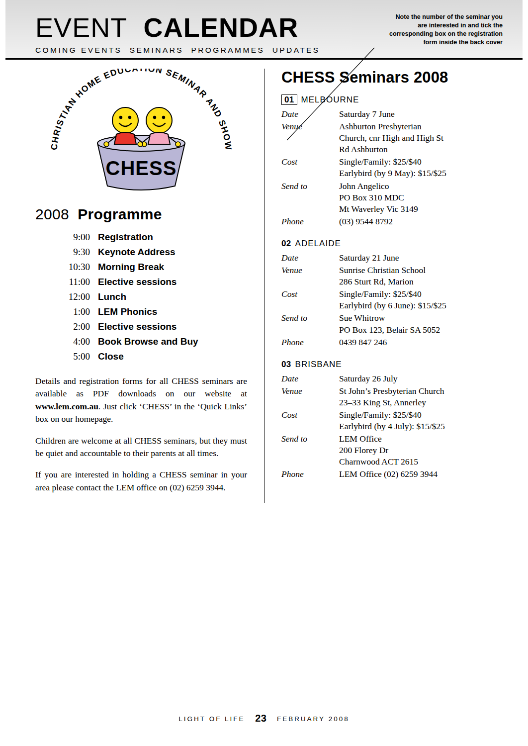EVENT CALENDAR
COMING EVENTS SEMINARS PROGRAMMES UPDATES
Note the number of the seminar you
are interested in and tick the
corresponding box on the registration
form inside the back cover
CHRISTIAN HOME EDUCATION SEMINAR AND SHOW CHESS
2008 Programme
| 9:00 | Registration |
| 9:30 | Keynote Address |
| 10:30 | Morning Break |
| 11:00 | Elective sessions |
| 12:00 | Lunch |
| 1:00 | LEM Phonics |
| 2:00 | Elective sessions |
| 4:00 | Book Browse and Buy |
| 5:00 | Close |
Details and registration forms for all CHESS seminars are available as PDF downloads on our website at www.lem.com.au. Just click ‘CHESS’ in the ‘Quick Links’ box on our homepage.
Children are welcome at all CHESS seminars, but they must be quiet and accountable to their parents at all times.
If you are interested in holding a CHESS seminar in your area please contact the LEM office on (02) 6259 3944.
CHESS Seminars 2008
01 MELBOURNE
| Date | Saturday 7 June |
| Venue | Ashburton Presbyterian Church, cnr High and High St Rd Ashburton |
| Cost | Single/Family: $25/$40 Earlybird (by 9 May): $15/$25 |
| Send to | John Angelico PO Box 310 MDC Mt Waverley Vic 3149 |
| Phone | (03) 9544 8792 |
02 ADELAIDE
| Date | Saturday 21 June |
| Venue | Sunrise Christian School 286 Sturt Rd, Marion |
| Cost | Single/Family: $25/$40 Earlybird (by 6 June): $15/$25 |
| Send to | Sue Whitrow PO Box 123, Belair SA 5052 |
| Phone | 0439 847 246 |
03 BRISBANE
| Date | Saturday 26 July |
| Venue | St John’s Presbyterian Church 23–33 King St, Annerley |
| Cost | Single/Family: $25/$40 Earlybird (by 4 July): $15/$25 |
| Send to | LEM Office 200 Florey Dr Charnwood ACT 2615 |
| Phone | LEM Office (02) 6259 3944 |
LIGHT OF LIFE 23 FEBRUARY 2008